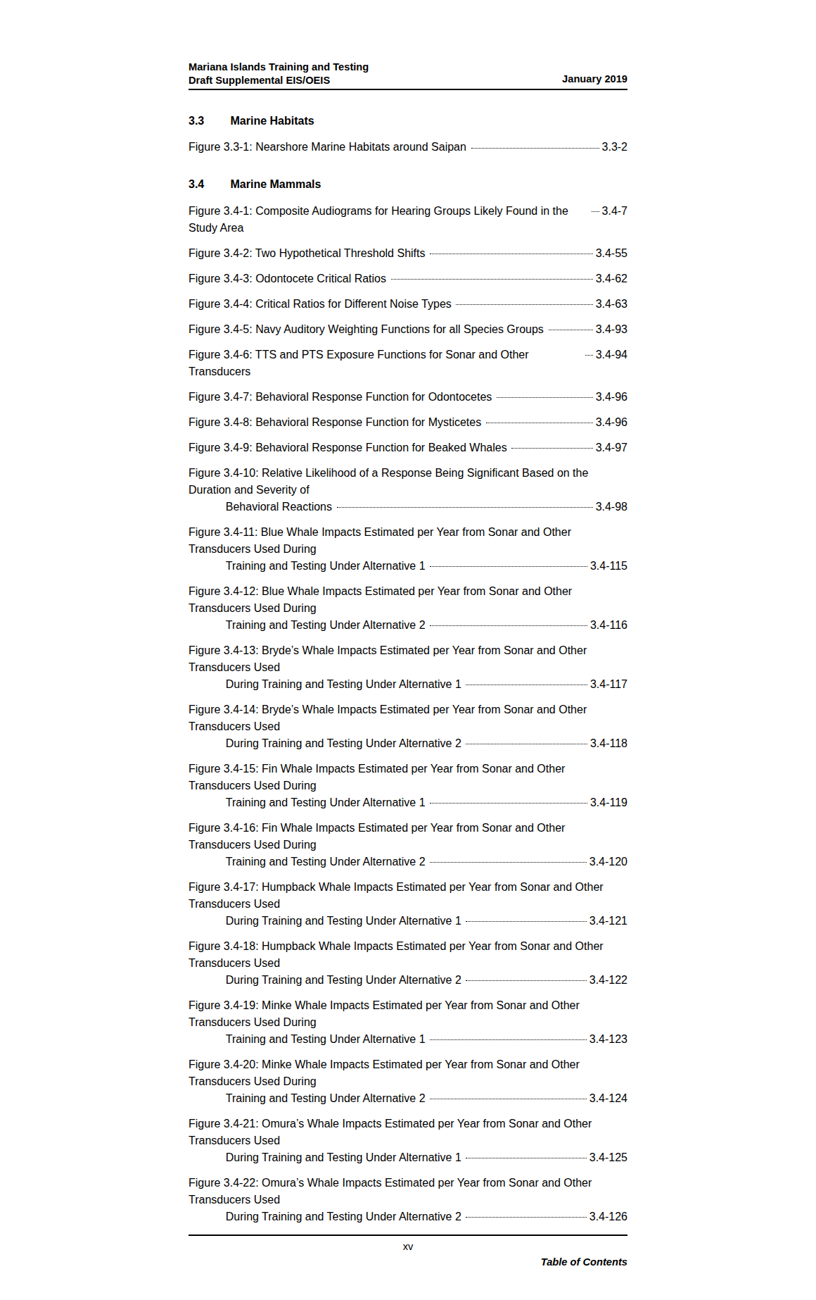Mariana Islands Training and Testing
Draft Supplemental EIS/OEIS
January 2019
3.3 Marine Habitats
Figure 3.3-1: Nearshore Marine Habitats around Saipan 3.3-2
3.4 Marine Mammals
Figure 3.4-1: Composite Audiograms for Hearing Groups Likely Found in the Study Area 3.4-7
Figure 3.4-2: Two Hypothetical Threshold Shifts 3.4-55
Figure 3.4-3: Odontocete Critical Ratios 3.4-62
Figure 3.4-4: Critical Ratios for Different Noise Types 3.4-63
Figure 3.4-5: Navy Auditory Weighting Functions for all Species Groups 3.4-93
Figure 3.4-6: TTS and PTS Exposure Functions for Sonar and Other Transducers 3.4-94
Figure 3.4-7: Behavioral Response Function for Odontocetes 3.4-96
Figure 3.4-8: Behavioral Response Function for Mysticetes 3.4-96
Figure 3.4-9: Behavioral Response Function for Beaked Whales 3.4-97
Figure 3.4-10: Relative Likelihood of a Response Being Significant Based on the Duration and Severity of Behavioral Reactions 3.4-98
Figure 3.4-11: Blue Whale Impacts Estimated per Year from Sonar and Other Transducers Used During Training and Testing Under Alternative 1 3.4-115
Figure 3.4-12: Blue Whale Impacts Estimated per Year from Sonar and Other Transducers Used During Training and Testing Under Alternative 2 3.4-116
Figure 3.4-13: Bryde’s Whale Impacts Estimated per Year from Sonar and Other Transducers Used During Training and Testing Under Alternative 1 3.4-117
Figure 3.4-14: Bryde’s Whale Impacts Estimated per Year from Sonar and Other Transducers Used During Training and Testing Under Alternative 2 3.4-118
Figure 3.4-15: Fin Whale Impacts Estimated per Year from Sonar and Other Transducers Used During Training and Testing Under Alternative 1 3.4-119
Figure 3.4-16: Fin Whale Impacts Estimated per Year from Sonar and Other Transducers Used During Training and Testing Under Alternative 2 3.4-120
Figure 3.4-17: Humpback Whale Impacts Estimated per Year from Sonar and Other Transducers Used During Training and Testing Under Alternative 1 3.4-121
Figure 3.4-18: Humpback Whale Impacts Estimated per Year from Sonar and Other Transducers Used During Training and Testing Under Alternative 2 3.4-122
Figure 3.4-19: Minke Whale Impacts Estimated per Year from Sonar and Other Transducers Used During Training and Testing Under Alternative 1 3.4-123
Figure 3.4-20: Minke Whale Impacts Estimated per Year from Sonar and Other Transducers Used During Training and Testing Under Alternative 2 3.4-124
Figure 3.4-21: Omura’s Whale Impacts Estimated per Year from Sonar and Other Transducers Used During Training and Testing Under Alternative 1 3.4-125
Figure 3.4-22: Omura’s Whale Impacts Estimated per Year from Sonar and Other Transducers Used During Training and Testing Under Alternative 2 3.4-126
xv
Table of Contents